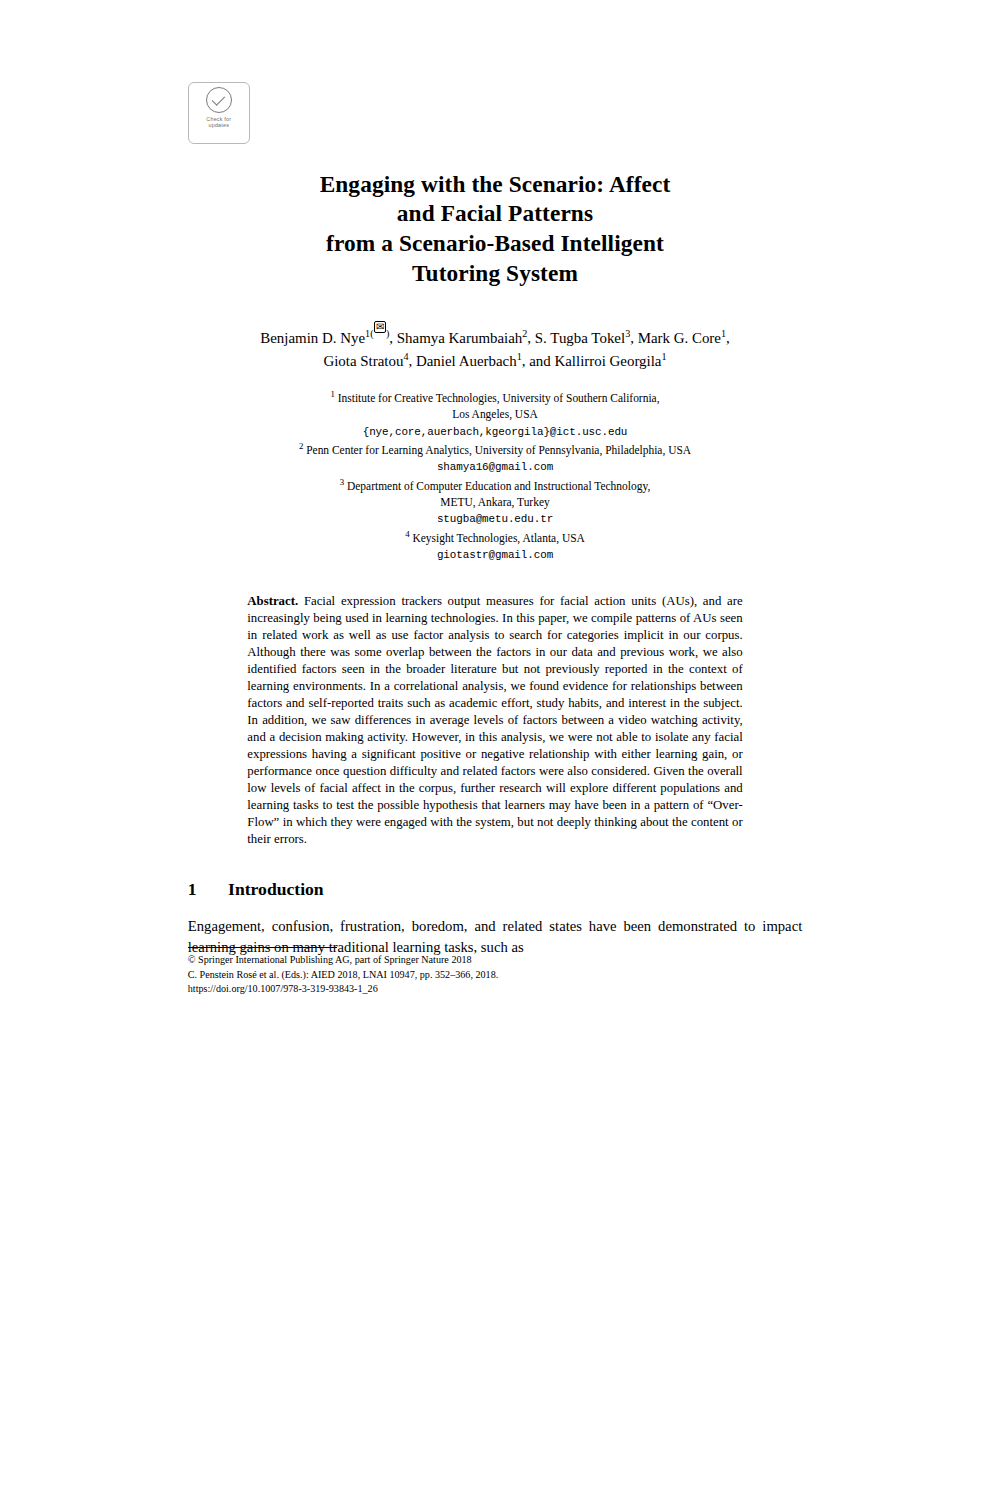Check for
updates
Engaging with the Scenario: Affect
and Facial Patterns
from a Scenario-Based Intelligent
Tutoring System
Benjamin D. Nye1(✉), Shamya Karumbaiah2, S. Tugba Tokel3, Mark G. Core1,
Giota Stratou4, Daniel Auerbach1, and Kallirroi Georgila1
1 Institute for Creative Technologies, University of Southern California,
Los Angeles, USA
{nye,core,auerbach,kgeorgila}@ict.usc.edu
2 Penn Center for Learning Analytics, University of Pennsylvania, Philadelphia, USA
shamya16@gmail.com
3 Department of Computer Education and Instructional Technology,
METU, Ankara, Turkey
stugba@metu.edu.tr
4 Keysight Technologies, Atlanta, USA
giotastr@gmail.com
Abstract. Facial expression trackers output measures for facial action units (AUs), and are increasingly being used in learning technologies. In this paper, we compile patterns of AUs seen in related work as well as use factor analysis to search for categories implicit in our corpus. Although there was some overlap between the factors in our data and previous work, we also identified factors seen in the broader literature but not previously reported in the context of learning environments. In a correlational analysis, we found evidence for relationships between factors and self-reported traits such as academic effort, study habits, and interest in the subject. In addition, we saw differences in average levels of factors between a video watching activity, and a decision making activity. However, in this analysis, we were not able to isolate any facial expressions having a significant positive or negative relationship with either learning gain, or performance once question difficulty and related factors were also considered. Given the overall low levels of facial affect in the corpus, further research will explore different populations and learning tasks to test the possible hypothesis that learners may have been in a pattern of “Over-Flow” in which they were engaged with the system, but not deeply thinking about the content or their errors.
1 Introduction
Engagement, confusion, frustration, boredom, and related states have been demonstrated to impact learning gains on many traditional learning tasks, such as
© Springer International Publishing AG, part of Springer Nature 2018
C. Penstein Rosé et al. (Eds.): AIED 2018, LNAI 10947, pp. 352–366, 2018.
https://doi.org/10.1007/978-3-319-93843-1_26